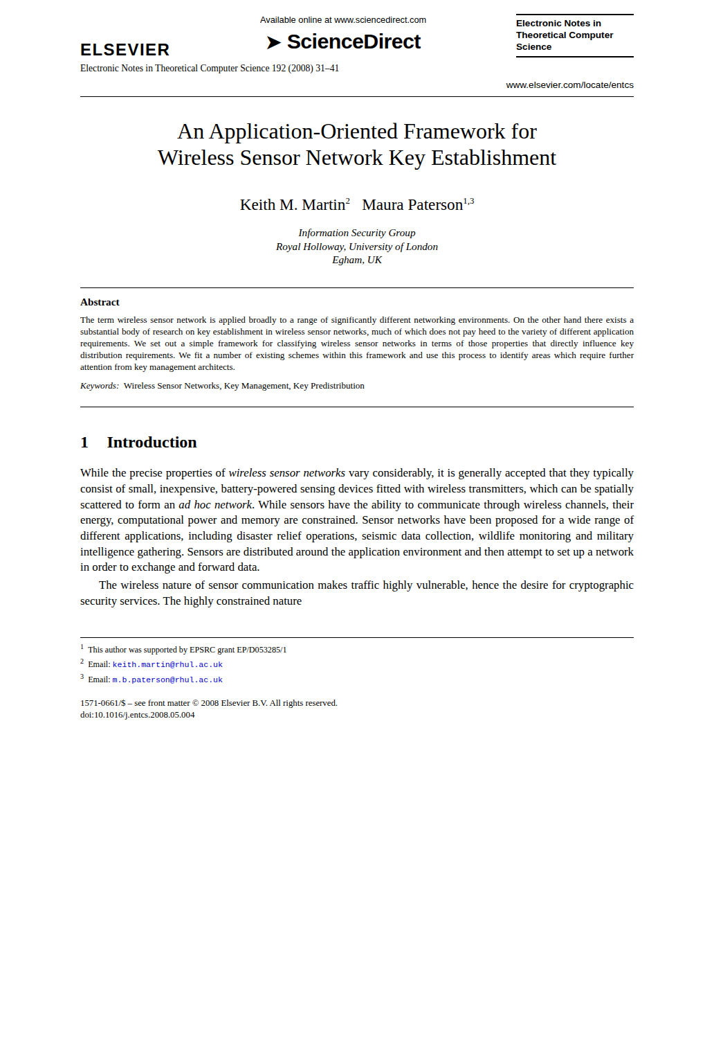ELSEVIER
Available online at www.sciencedirect.com
➤ ScienceDirect
Electronic Notes in
Theoretical Computer
Science
Electronic Notes in Theoretical Computer Science 192 (2008) 31–41
www.elsevier.com/locate/entcs
An Application-Oriented Framework for
Wireless Sensor Network Key Establishment
Keith M. Martin2 Maura Paterson1,3
Information Security Group
Royal Holloway, University of London
Egham, UK
Abstract
The term wireless sensor network is applied broadly to a range of significantly different networking environments. On the other hand there exists a substantial body of research on key establishment in wireless sensor networks, much of which does not pay heed to the variety of different application requirements. We set out a simple framework for classifying wireless sensor networks in terms of those properties that directly influence key distribution requirements. We fit a number of existing schemes within this framework and use this process to identify areas which require further attention from key management architects.
Keywords: Wireless Sensor Networks, Key Management, Key Predistribution
1 Introduction
While the precise properties of wireless sensor networks vary considerably, it is generally accepted that they typically consist of small, inexpensive, battery-powered sensing devices fitted with wireless transmitters, which can be spatially scattered to form an ad hoc network. While sensors have the ability to communicate through wireless channels, their energy, computational power and memory are constrained. Sensor networks have been proposed for a wide range of different applications, including disaster relief operations, seismic data collection, wildlife monitoring and military intelligence gathering. Sensors are distributed around the application environment and then attempt to set up a network in order to exchange and forward data.
The wireless nature of sensor communication makes traffic highly vulnerable, hence the desire for cryptographic security services. The highly constrained nature
1This author was supported by EPSRC grant EP/D053285/1
2Email: keith.martin@rhul.ac.uk
3Email: m.b.paterson@rhul.ac.uk
1571-0661/$ – see front matter © 2008 Elsevier B.V. All rights reserved.
doi:10.1016/j.entcs.2008.05.004